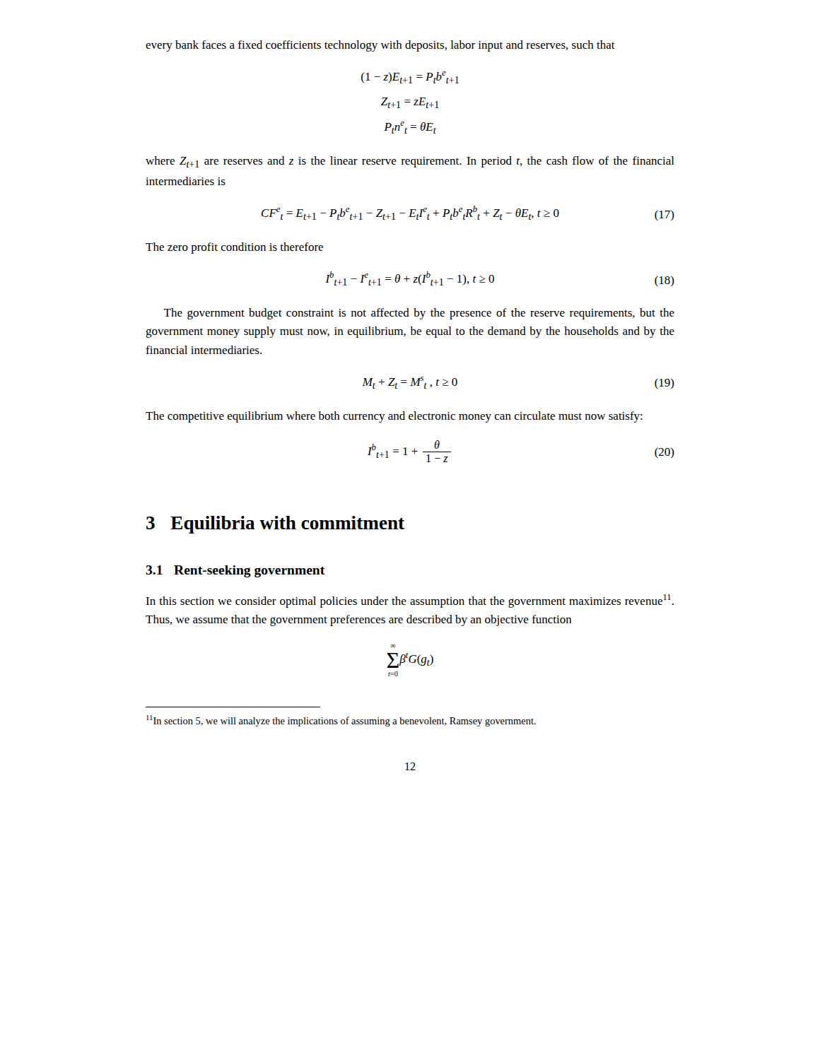every bank faces a fixed coefficients technology with deposits, labor input and reserves, such that
(1 − z)Et+1 = Ptbet+1
Zt+1 = zEt+1
Ptnet = θEt
where Zt+1 are reserves and z is the linear reserve requirement. In period t, the cash flow of the financial intermediaries is
CFet = Et+1 − Ptbet+1 − Zt+1 − EtIet + PtbetRbt + Zt − θEt, t ≥ 0
(17)
The zero profit condition is therefore
Ibt+1 − Iet+1 = θ + z(Ibt+1 − 1), t ≥ 0
(18)
The government budget constraint is not affected by the presence of the reserve requirements, but the government money supply must now, in equilibrium, be equal to the demand by the households and by the financial intermediaries.
Mt + Zt = Mst , t ≥ 0
(19)
The competitive equilibrium where both currency and electronic money can circulate must now satisfy:
Ibt+1 = 1 + θ 1 − z
(20)
3 Equilibria with commitment
3.1 Rent-seeking government
In this section we consider optimal policies under the assumption that the government maximizes revenue11. Thus, we assume that the government preferences are described by an objective function
∞Σt=0 βtG(gt)
11In section 5, we will analyze the implications of assuming a benevolent, Ramsey government.
12